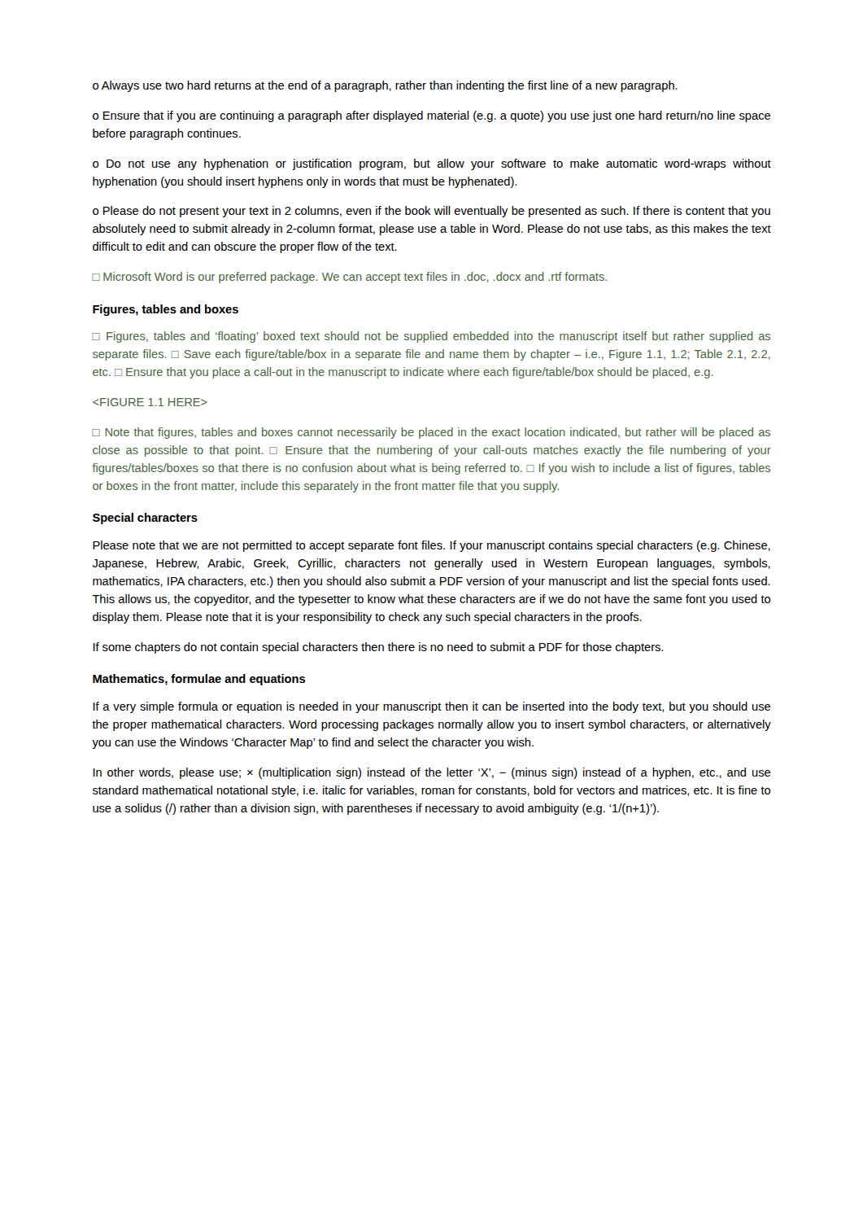o Always use two hard returns at the end of a paragraph, rather than indenting the first line of a new paragraph.
o Ensure that if you are continuing a paragraph after displayed material (e.g. a quote) you use just one hard return/no line space before paragraph continues.
o Do not use any hyphenation or justification program, but allow your software to make automatic word-wraps without hyphenation (you should insert hyphens only in words that must be hyphenated).
o Please do not present your text in 2 columns, even if the book will eventually be presented as such. If there is content that you absolutely need to submit already in 2-column format, please use a table in Word. Please do not use tabs, as this makes the text difficult to edit and can obscure the proper flow of the text.
□ Microsoft Word is our preferred package. We can accept text files in .doc, .docx and .rtf formats.
Figures, tables and boxes
□ Figures, tables and ‘floating’ boxed text should not be supplied embedded into the manuscript itself but rather supplied as separate files. □ Save each figure/table/box in a separate file and name them by chapter – i.e., Figure 1.1, 1.2; Table 2.1, 2.2, etc. □ Ensure that you place a call-out in the manuscript to indicate where each figure/table/box should be placed, e.g.
<FIGURE 1.1 HERE>
□ Note that figures, tables and boxes cannot necessarily be placed in the exact location indicated, but rather will be placed as close as possible to that point. □ Ensure that the numbering of your call-outs matches exactly the file numbering of your figures/tables/boxes so that there is no confusion about what is being referred to. □ If you wish to include a list of figures, tables or boxes in the front matter, include this separately in the front matter file that you supply.
Special characters
Please note that we are not permitted to accept separate font files. If your manuscript contains special characters (e.g. Chinese, Japanese, Hebrew, Arabic, Greek, Cyrillic, characters not generally used in Western European languages, symbols, mathematics, IPA characters, etc.) then you should also submit a PDF version of your manuscript and list the special fonts used. This allows us, the copyeditor, and the typesetter to know what these characters are if we do not have the same font you used to display them. Please note that it is your responsibility to check any such special characters in the proofs.
If some chapters do not contain special characters then there is no need to submit a PDF for those chapters.
Mathematics, formulae and equations
If a very simple formula or equation is needed in your manuscript then it can be inserted into the body text, but you should use the proper mathematical characters. Word processing packages normally allow you to insert symbol characters, or alternatively you can use the Windows ‘Character Map’ to find and select the character you wish.
In other words, please use; × (multiplication sign) instead of the letter ‘X’, − (minus sign) instead of a hyphen, etc., and use standard mathematical notational style, i.e. italic for variables, roman for constants, bold for vectors and matrices, etc. It is fine to use a solidus (/) rather than a division sign, with parentheses if necessary to avoid ambiguity (e.g. ‘1/(n+1)’).